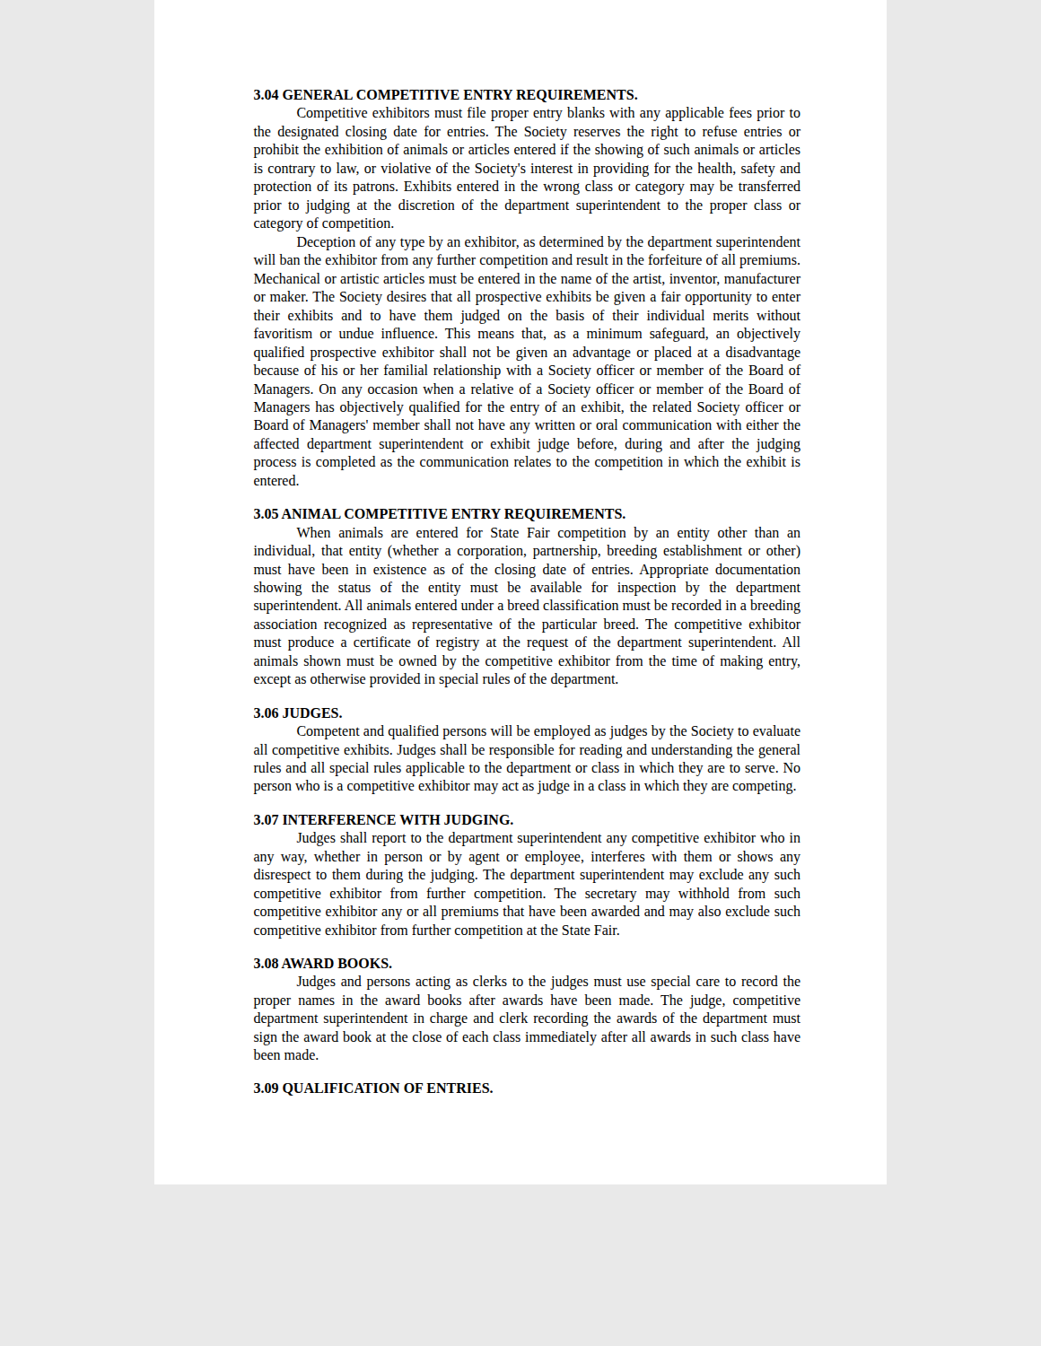3.04 General Competitive Entry Requirements.
Competitive exhibitors must file proper entry blanks with any applicable fees prior to the designated closing date for entries. The Society reserves the right to refuse entries or prohibit the exhibition of animals or articles entered if the showing of such animals or articles is contrary to law, or violative of the Society's interest in providing for the health, safety and protection of its patrons. Exhibits entered in the wrong class or category may be transferred prior to judging at the discretion of the department superintendent to the proper class or category of competition.
Deception of any type by an exhibitor, as determined by the department superintendent will ban the exhibitor from any further competition and result in the forfeiture of all premiums. Mechanical or artistic articles must be entered in the name of the artist, inventor, manufacturer or maker. The Society desires that all prospective exhibits be given a fair opportunity to enter their exhibits and to have them judged on the basis of their individual merits without favoritism or undue influence. This means that, as a minimum safeguard, an objectively qualified prospective exhibitor shall not be given an advantage or placed at a disadvantage because of his or her familial relationship with a Society officer or member of the Board of Managers. On any occasion when a relative of a Society officer or member of the Board of Managers has objectively qualified for the entry of an exhibit, the related Society officer or Board of Managers' member shall not have any written or oral communication with either the affected department superintendent or exhibit judge before, during and after the judging process is completed as the communication relates to the competition in which the exhibit is entered.
3.05 Animal Competitive Entry Requirements.
When animals are entered for State Fair competition by an entity other than an individual, that entity (whether a corporation, partnership, breeding establishment or other) must have been in existence as of the closing date of entries. Appropriate documentation showing the status of the entity must be available for inspection by the department superintendent. All animals entered under a breed classification must be recorded in a breeding association recognized as representative of the particular breed. The competitive exhibitor must produce a certificate of registry at the request of the department superintendent. All animals shown must be owned by the competitive exhibitor from the time of making entry, except as otherwise provided in special rules of the department.
3.06 Judges.
Competent and qualified persons will be employed as judges by the Society to evaluate all competitive exhibits. Judges shall be responsible for reading and understanding the general rules and all special rules applicable to the department or class in which they are to serve. No person who is a competitive exhibitor may act as judge in a class in which they are competing.
3.07 Interference with Judging.
Judges shall report to the department superintendent any competitive exhibitor who in any way, whether in person or by agent or employee, interferes with them or shows any disrespect to them during the judging. The department superintendent may exclude any such competitive exhibitor from further competition. The secretary may withhold from such competitive exhibitor any or all premiums that have been awarded and may also exclude such competitive exhibitor from further competition at the State Fair.
3.08 Award Books.
Judges and persons acting as clerks to the judges must use special care to record the proper names in the award books after awards have been made. The judge, competitive department superintendent in charge and clerk recording the awards of the department must sign the award book at the close of each class immediately after all awards in such class have been made.
3.09 Qualification of Entries.